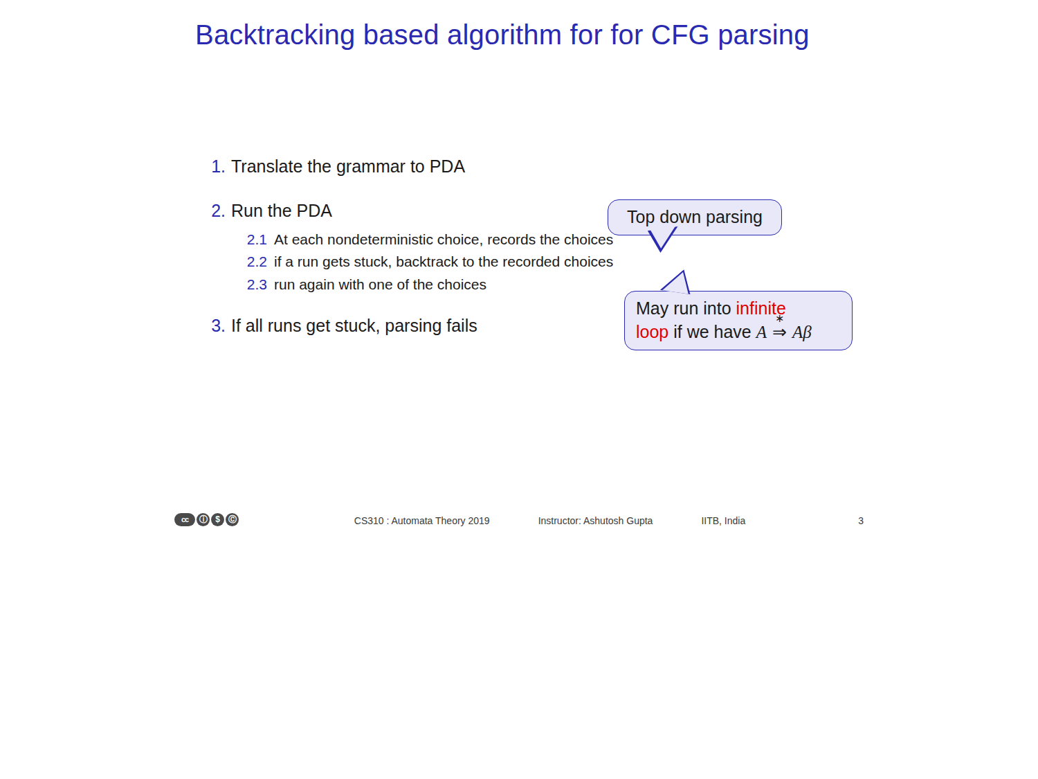Backtracking based algorithm for for CFG parsing
1. Translate the grammar to PDA
2. Run the PDA
2.1 At each nondeterministic choice, records the choices
2.2if a run gets stuck, backtrack to the recorded choices
2.3run again with one of the choices
3. If all runs get stuck, parsing fails
Top down parsing
May run into infinite
loop if we have A ∗⇒ Aβ
cc ⓘ $ Ⓒ CS310 : Automata Theory 2019 Instructor: Ashutosh Gupta IITB, India 3